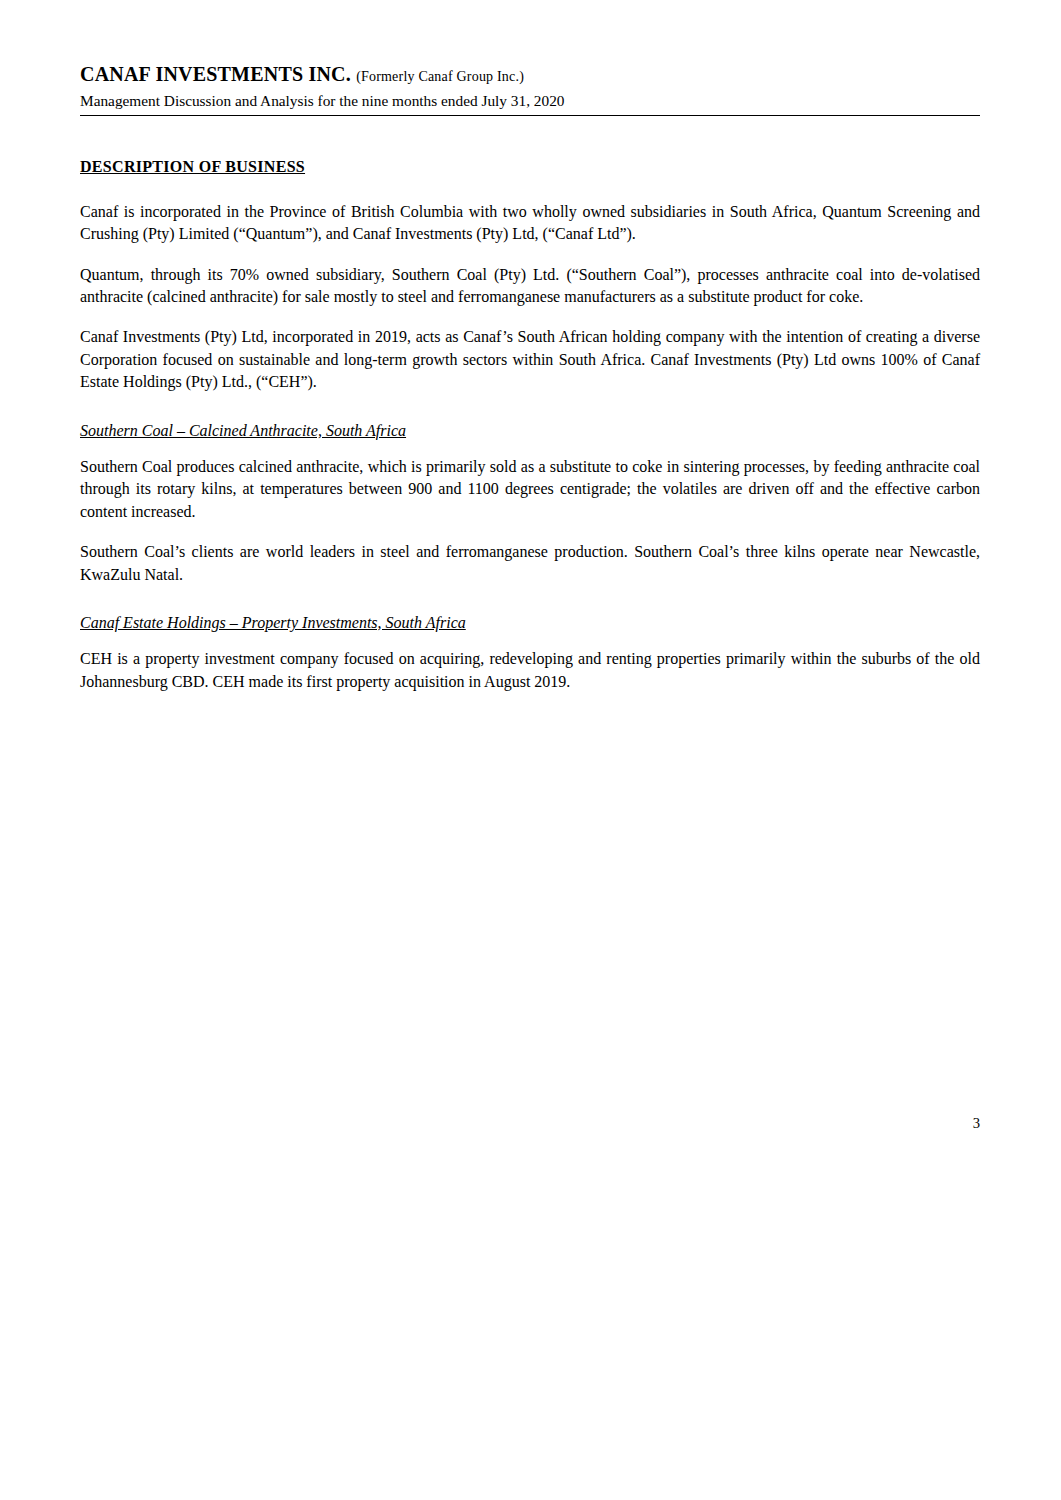CANAF INVESTMENTS INC. (Formerly Canaf Group Inc.)
Management Discussion and Analysis for the nine months ended July 31, 2020
DESCRIPTION OF BUSINESS
Canaf is incorporated in the Province of British Columbia with two wholly owned subsidiaries in South Africa, Quantum Screening and Crushing (Pty) Limited (“Quantum”), and Canaf Investments (Pty) Ltd, (“Canaf Ltd”).
Quantum, through its 70% owned subsidiary, Southern Coal (Pty) Ltd. (“Southern Coal”), processes anthracite coal into de-volatised anthracite (calcined anthracite) for sale mostly to steel and ferromanganese manufacturers as a substitute product for coke.
Canaf Investments (Pty) Ltd, incorporated in 2019, acts as Canaf’s South African holding company with the intention of creating a diverse Corporation focused on sustainable and long-term growth sectors within South Africa. Canaf Investments (Pty) Ltd owns 100% of Canaf Estate Holdings (Pty) Ltd., (“CEH”).
Southern Coal – Calcined Anthracite, South Africa
Southern Coal produces calcined anthracite, which is primarily sold as a substitute to coke in sintering processes, by feeding anthracite coal through its rotary kilns, at temperatures between 900 and 1100 degrees centigrade; the volatiles are driven off and the effective carbon content increased.
Southern Coal’s clients are world leaders in steel and ferromanganese production. Southern Coal’s three kilns operate near Newcastle, KwaZulu Natal.
Canaf Estate Holdings – Property Investments, South Africa
CEH is a property investment company focused on acquiring, redeveloping and renting properties primarily within the suburbs of the old Johannesburg CBD. CEH made its first property acquisition in August 2019.
3